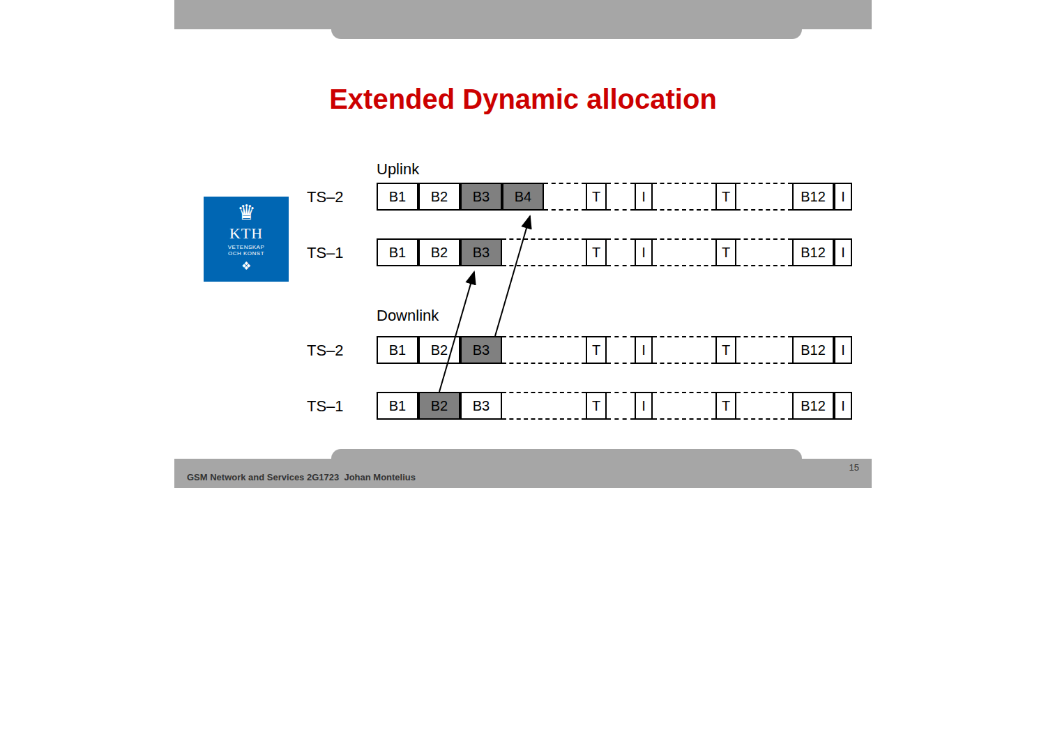Extended Dynamic allocation
♛
KTH
VETENSKAP
OCH KONST
❖
Uplink
TS–2
B1
B2
B3
B4
T
I
T
B12
I
TS–1
B1
B2
B3
T
I
T
B12
I
Downlink
TS–2
B1
B2
B3
T
I
T
B12
I
TS–1
B1
B2
B3
T
I
T
B12
I
GSM Network and Services 2G1723 Johan Montelius
15